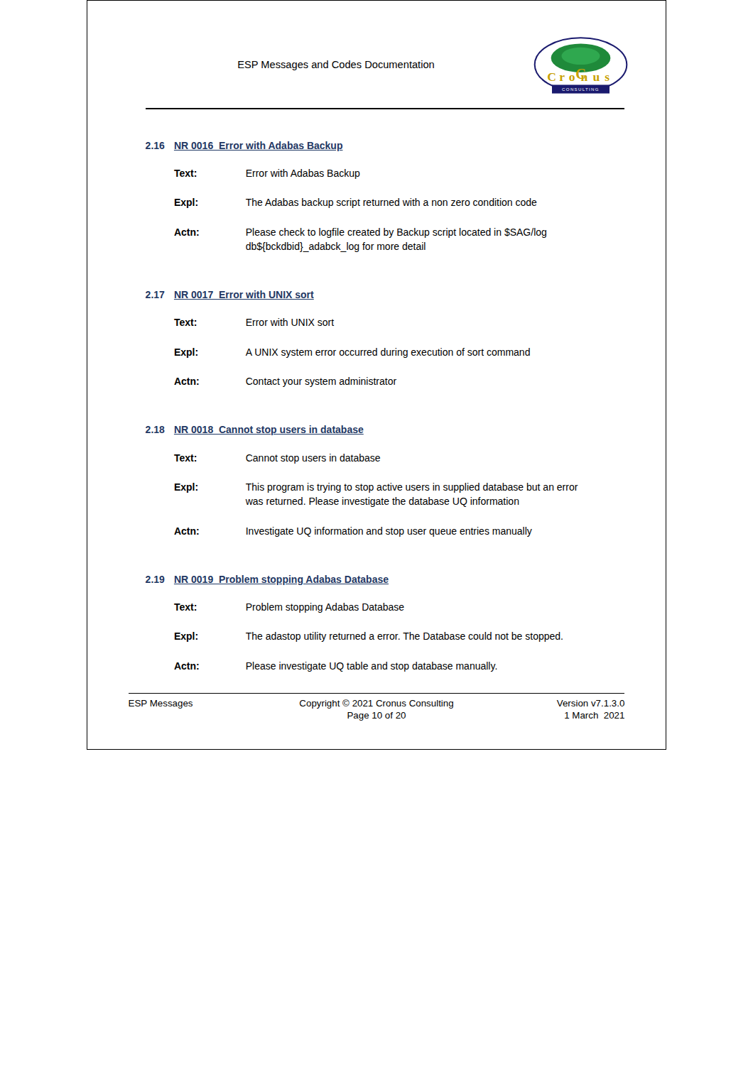ESP Messages and Codes Documentation
C x C r o n u s CONSULTING
2.16 NR 0016 Error with Adabas Backup
| Text: | Error with Adabas Backup |
| Expl: | The Adabas backup script returned with a non zero condition code |
| Actn: | Please check to logfile created by Backup script located in $SAG/log db${bckdbid}_adabck_log for more detail |
2.17 NR 0017 Error with UNIX sort
| Text: | Error with UNIX sort |
| Expl: | A UNIX system error occurred during execution of sort command |
| Actn: | Contact your system administrator |
2.18 NR 0018 Cannot stop users in database
| Text: | Cannot stop users in database |
| Expl: | This program is trying to stop active users in supplied database but an error was returned. Please investigate the database UQ information |
| Actn: | Investigate UQ information and stop user queue entries manually |
2.19 NR 0019 Problem stopping Adabas Database
| Text: | Problem stopping Adabas Database |
| Expl: | The adastop utility returned a error. The Database could not be stopped. |
| Actn: | Please investigate UQ table and stop database manually. |
ESP Messages
Copyright © 2021 Cronus Consulting
Version v7.1.3.0
Page 10 of 20
1 March 2021